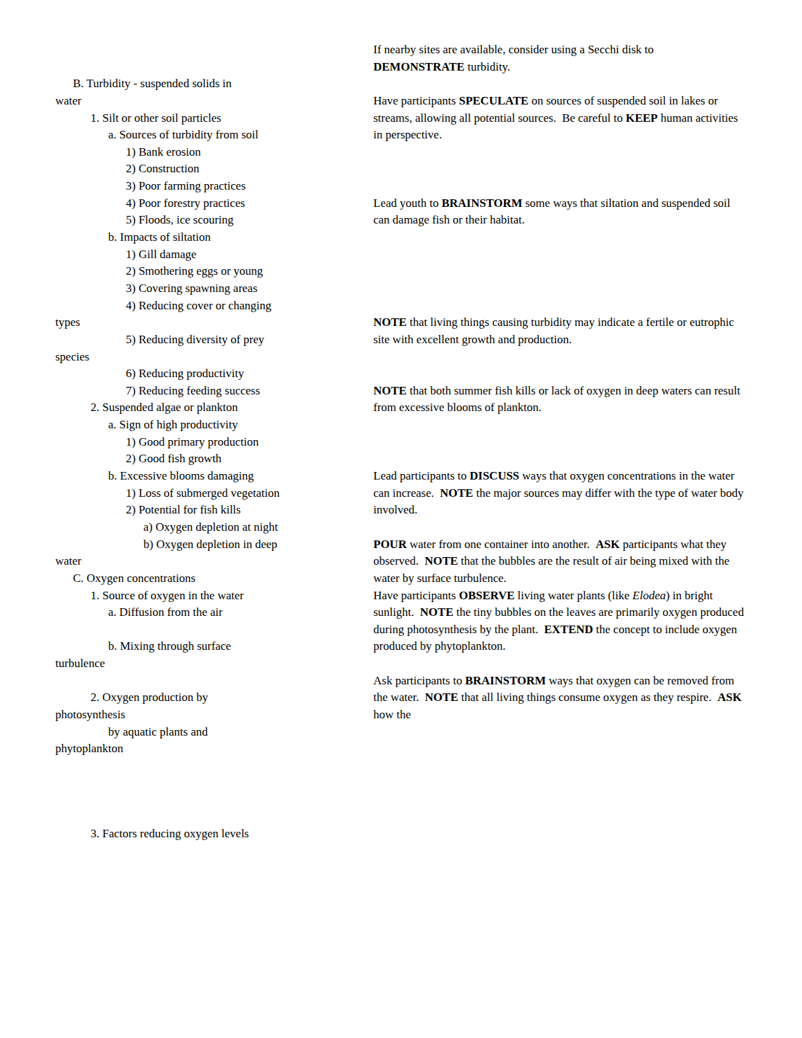| B. Turbidity - suspended solids in water 1. Silt or other soil particles a. Sources of turbidity from soil 1) Bank erosion 2) Construction 3) Poor farming practices 4) Poor forestry practices 5) Floods, ice scouring b. Impacts of siltation 1) Gill damage 2) Smothering eggs or young 3) Covering spawning areas 4) Reducing cover or changing types 5) Reducing diversity of prey species 6) Reducing productivity 7) Reducing feeding success 2. Suspended algae or plankton a. Sign of high productivity 1) Good primary production 2) Good fish growth b. Excessive blooms damaging 1) Loss of submerged vegetation 2) Potential for fish kills a) Oxygen depletion at night b) Oxygen depletion in deep water C. Oxygen concentrations 1. Source of oxygen in the water a. Diffusion from the air b. Mixing through surface turbulence 2. Oxygen production by photosynthesis by aquatic plants and phytoplankton 3. Factors reducing oxygen levels | If nearby sites are available, consider using a Secchi disk to DEMONSTRATE turbidity. Have participants SPECULATE on sources of suspended soil in lakes or streams, allowing all potential sources. Be careful to KEEP human activities in perspective. Lead youth to BRAINSTORM some ways that siltation and suspended soil can damage fish or their habitat. NOTE that living things causing turbidity may indicate a fertile or eutrophic site with excellent growth and production. NOTE that both summer fish kills or lack of oxygen in deep waters can result from excessive blooms of plankton. Lead participants to DISCUSS ways that oxygen concentrations in the water can increase. NOTE the major sources may differ with the type of water body involved. POUR water from one container into another. ASK participants what they observed. NOTE that the bubbles are the result of air being mixed with the water by surface turbulence. Have participants OBSERVE living water plants (like Elodea ) in bright sunlight. NOTE the tiny bubbles on the leaves are primarily oxygen produced during photosynthesis by the plant. EXTEND the concept to include oxygen produced by phytoplankton. Ask participants to BRAINSTORM ways that oxygen can be removed from the water. NOTE that all living things consume oxygen as they respire. ASK how the |